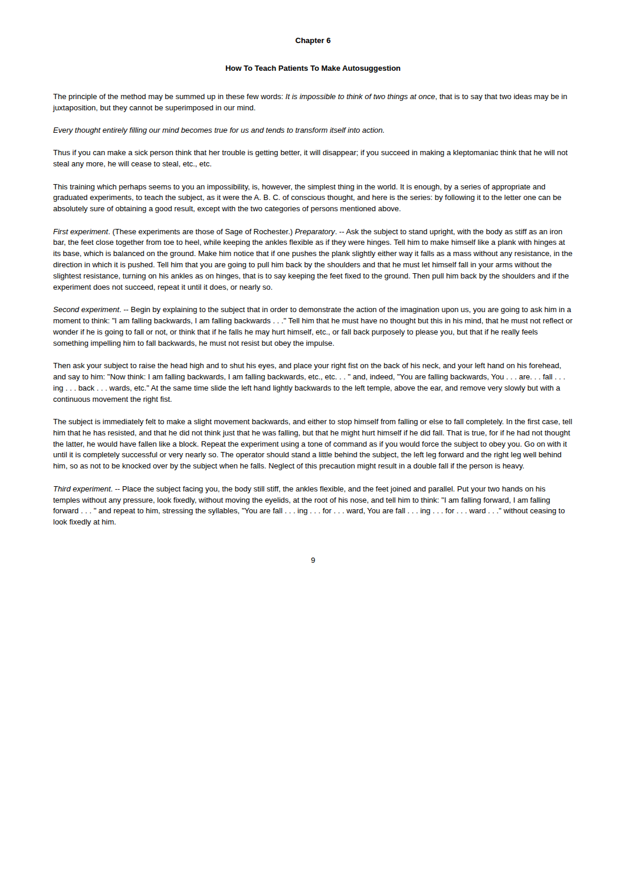Chapter 6
How To Teach Patients To Make Autosuggestion
The principle of the method may be summed up in these few words: It is impossible to think of two things at once, that is to say that two ideas may be in juxtaposition, but they cannot be superimposed in our mind.
Every thought entirely filling our mind becomes true for us and tends to transform itself into action.
Thus if you can make a sick person think that her trouble is getting better, it will disappear; if you succeed in making a kleptomaniac think that he will not steal any more, he will cease to steal, etc., etc.
This training which perhaps seems to you an impossibility, is, however, the simplest thing in the world. It is enough, by a series of appropriate and graduated experiments, to teach the subject, as it were the A. B. C. of conscious thought, and here is the series: by following it to the letter one can be absolutely sure of obtaining a good result, except with the two categories of persons mentioned above.
First experiment. (These experiments are those of Sage of Rochester.) Preparatory. -- Ask the subject to stand upright, with the body as stiff as an iron bar, the feet close together from toe to heel, while keeping the ankles flexible as if they were hinges. Tell him to make himself like a plank with hinges at its base, which is balanced on the ground. Make him notice that if one pushes the plank slightly either way it falls as a mass without any resistance, in the direction in which it is pushed. Tell him that you are going to pull him back by the shoulders and that he must let himself fall in your arms without the slightest resistance, turning on his ankles as on hinges, that is to say keeping the feet fixed to the ground. Then pull him back by the shoulders and if the experiment does not succeed, repeat it until it does, or nearly so.
Second experiment. -- Begin by explaining to the subject that in order to demonstrate the action of the imagination upon us, you are going to ask him in a moment to think: "I am falling backwards, I am falling backwards . . ." Tell him that he must have no thought but this in his mind, that he must not reflect or wonder if he is going to fall or not, or think that if he falls he may hurt himself, etc., or fall back purposely to please you, but that if he really feels something impelling him to fall backwards, he must not resist but obey the impulse.
Then ask your subject to raise the head high and to shut his eyes, and place your right fist on the back of his neck, and your left hand on his forehead, and say to him: "Now think: I am falling backwards, I am falling backwards, etc., etc. . . " and, indeed, "You are falling backwards, You . . . are. . . fall . . . ing . . . back . . . wards, etc." At the same time slide the left hand lightly backwards to the left temple, above the ear, and remove very slowly but with a continuous movement the right fist.
The subject is immediately felt to make a slight movement backwards, and either to stop himself from falling or else to fall completely. In the first case, tell him that he has resisted, and that he did not think just that he was falling, but that he might hurt himself if he did fall. That is true, for if he had not thought the latter, he would have fallen like a block. Repeat the experiment using a tone of command as if you would force the subject to obey you. Go on with it until it is completely successful or very nearly so. The operator should stand a little behind the subject, the left leg forward and the right leg well behind him, so as not to be knocked over by the subject when he falls. Neglect of this precaution might result in a double fall if the person is heavy.
Third experiment. -- Place the subject facing you, the body still stiff, the ankles flexible, and the feet joined and parallel. Put your two hands on his temples without any pressure, look fixedly, without moving the eyelids, at the root of his nose, and tell him to think: "I am falling forward, I am falling forward . . . " and repeat to him, stressing the syllables, "You are fall . . . ing . . . for . . . ward, You are fall . . . ing . . . for . . . ward . . ." without ceasing to look fixedly at him.
9